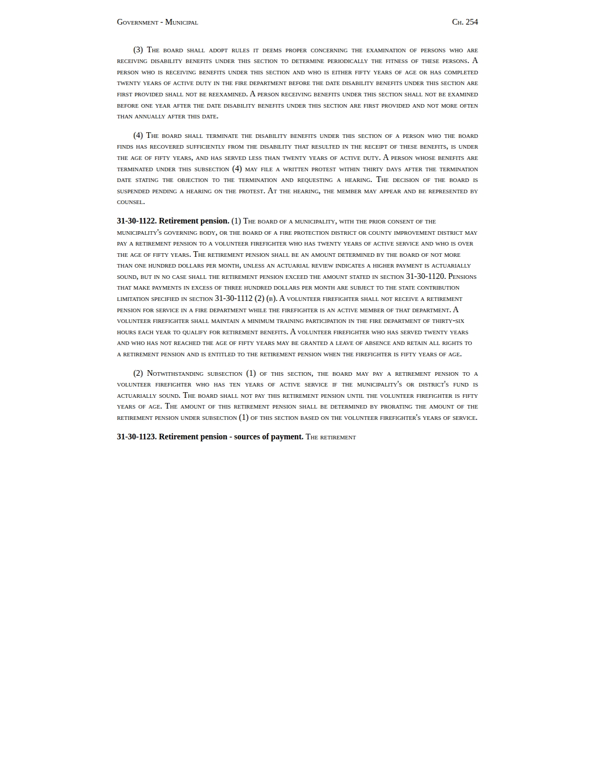Government - Municipal Ch. 254
(3) The board shall adopt rules it deems proper concerning the examination of persons who are receiving disability benefits under this section to determine periodically the fitness of these persons. A person who is receiving benefits under this section and who is either fifty years of age or has completed twenty years of active duty in the fire department before the date disability benefits under this section are first provided shall not be reexamined. A person receiving benefits under this section shall not be examined before one year after the date disability benefits under this section are first provided and not more often than annually after this date.
(4) The board shall terminate the disability benefits under this section of a person who the board finds has recovered sufficiently from the disability that resulted in the receipt of these benefits, is under the age of fifty years, and has served less than twenty years of active duty. A person whose benefits are terminated under this subsection (4) may file a written protest within thirty days after the termination date stating the objection to the termination and requesting a hearing. The decision of the board is suspended pending a hearing on the protest. At the hearing, the member may appear and be represented by counsel.
31-30-1122. Retirement pension.
(1) The board of a municipality, with the prior consent of the municipality's governing body, or the board of a fire protection district or county improvement district may pay a retirement pension to a volunteer firefighter who has twenty years of active service and who is over the age of fifty years. The retirement pension shall be an amount determined by the board of not more than one hundred dollars per month, unless an actuarial review indicates a higher payment is actuarially sound, but in no case shall the retirement pension exceed the amount stated in section 31-30-1120. Pensions that make payments in excess of three hundred dollars per month are subject to the state contribution limitation specified in section 31-30-1112 (2) (b). A volunteer firefighter shall not receive a retirement pension for service in a fire department while the firefighter is an active member of that department. A volunteer firefighter shall maintain a minimum training participation in the fire department of thirty-six hours each year to qualify for retirement benefits. A volunteer firefighter who has served twenty years and who has not reached the age of fifty years may be granted a leave of absence and retain all rights to a retirement pension and is entitled to the retirement pension when the firefighter is fifty years of age.
(2) Notwithstanding subsection (1) of this section, the board may pay a retirement pension to a volunteer firefighter who has ten years of active service if the municipality's or district's fund is actuarially sound. The board shall not pay this retirement pension until the volunteer firefighter is fifty years of age. The amount of this retirement pension shall be determined by prorating the amount of the retirement pension under subsection (1) of this section based on the volunteer firefighter's years of service.
31-30-1123. Retirement pension - sources of payment.
The retirement